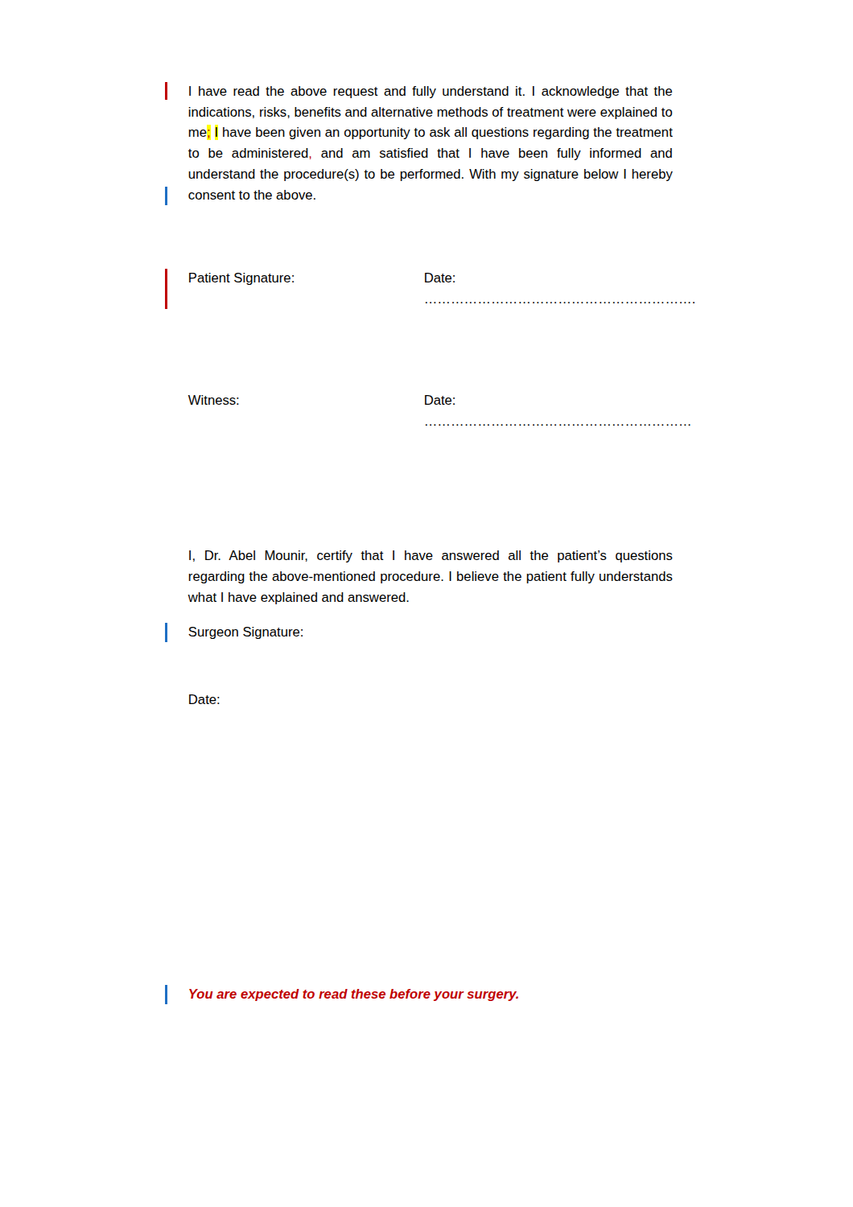I have read the above request and fully understand it. I acknowledge that the indications, risks, benefits and alternative methods of treatment were explained to me; I have been given an opportunity to ask all questions regarding the treatment to be administered, and am satisfied that I have been fully informed and understand the procedure(s) to be performed. With my signature below I hereby consent to the above.
Patient Signature:
Date: …………………………………………………….
Witness:
Date: ……………………………………………………
I, Dr. Abel Mounir, certify that I have answered all the patient’s questions regarding the above-mentioned procedure. I believe the patient fully understands what I have explained and answered.
Surgeon Signature:
Date:
You are expected to read these before your surgery.